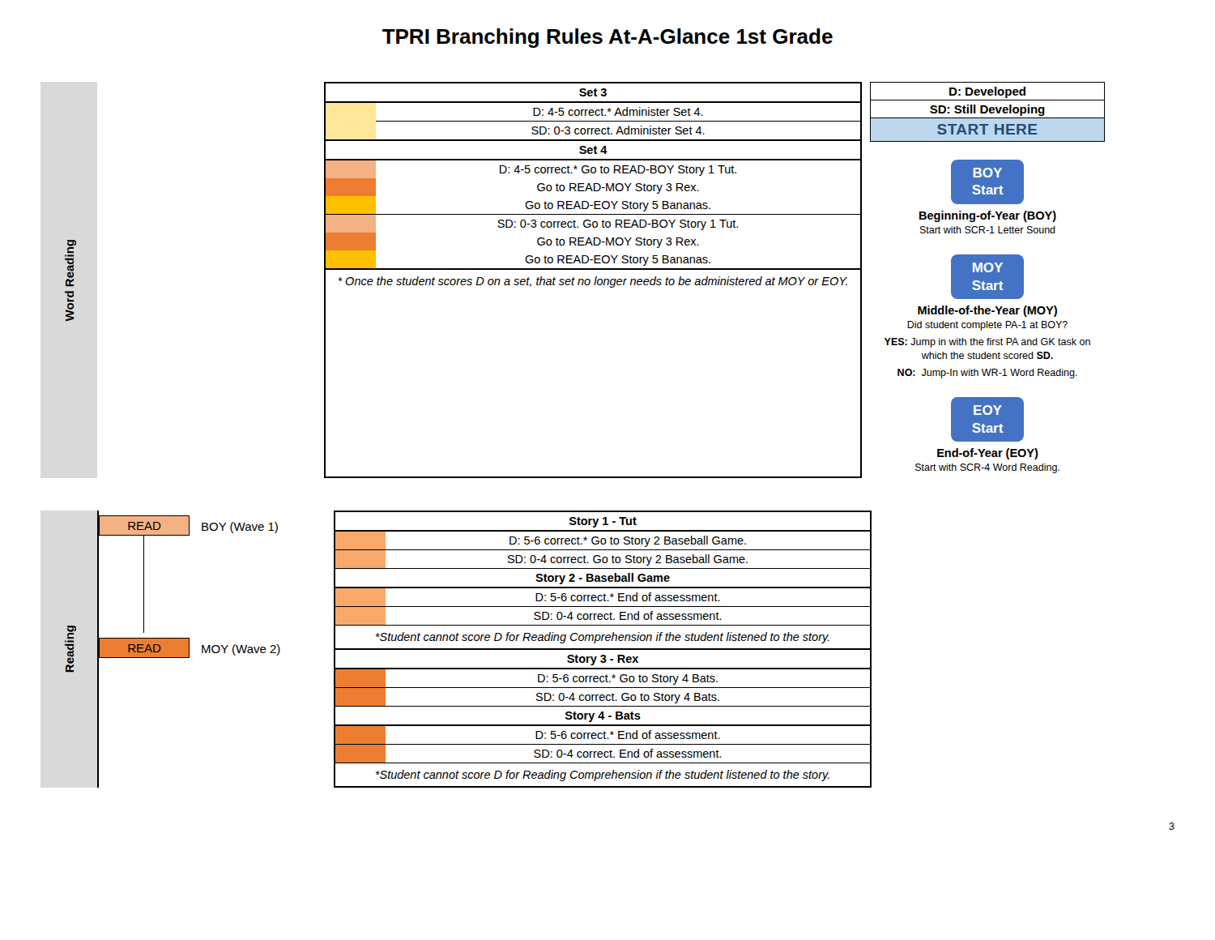TPRI Branching Rules At-A-Glance 1st Grade
Word Reading
| Set 3 |
| | D: 4-5 correct.* Administer Set 4. |
| SD: 0-3 correct. Administer Set 4. |
| Set 4 |
| | D: 4-5 correct.* Go to READ-BOY Story 1 Tut. |
| | Go to READ-MOY Story 3 Rex. |
| | Go to READ-EOY Story 5 Bananas. |
| | SD: 0-3 correct. Go to READ-BOY Story 1 Tut. |
| | Go to READ-MOY Story 3 Rex. |
| | Go to READ-EOY Story 5 Bananas. |
| * Once the student scores D on a set, that set no longer needs to be administered at MOY or EOY. |
D: Developed
SD: Still Developing
START HERE
BOY
Start
Beginning-of-Year (BOY)
Start with SCR-1 Letter Sound
MOY
Start
Middle-of-the-Year (MOY)
Did student complete PA-1 at BOY?
YES: Jump in with the first PA and GK task on which the student scored SD.
NO: Jump-In with WR-1 Word Reading.
EOY
Start
End-of-Year (EOY)
Start with SCR-4 Word Reading.
Reading
READ
BOY (Wave 1)
READ
MOY (Wave 2)
| Story 1 - Tut |
| | D: 5-6 correct.* Go to Story 2 Baseball Game. |
| | SD: 0-4 correct. Go to Story 2 Baseball Game. |
| Story 2 - Baseball Game |
| | D: 5-6 correct.* End of assessment. |
| | SD: 0-4 correct. End of assessment. |
| *Student cannot score D for Reading Comprehension if the student listened to the story. |
| Story 3 - Rex |
| | D: 5-6 correct.* Go to Story 4 Bats. |
| | SD: 0-4 correct. Go to Story 4 Bats. |
| Story 4 - Bats |
| | D: 5-6 correct.* End of assessment. |
| | SD: 0-4 correct. End of assessment. |
| *Student cannot score D for Reading Comprehension if the student listened to the story. |
3